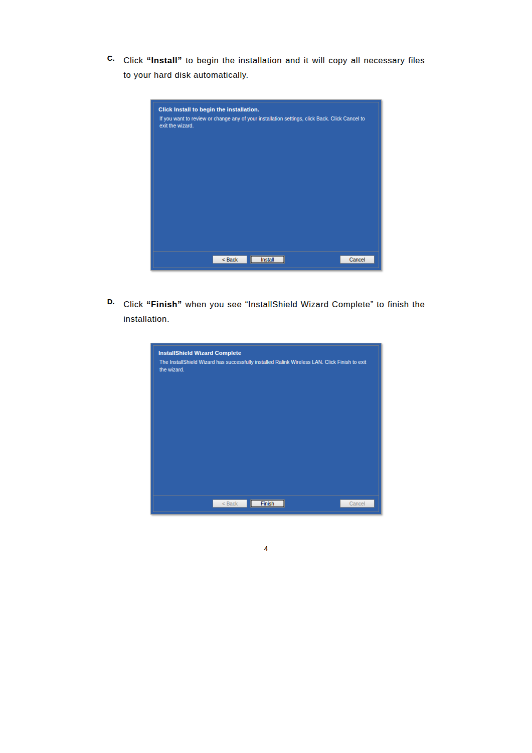C.
Click “Install” to begin the installation and it will copy all necessary files to your hard disk automatically.
Click Install to begin the installation.
If you want to review or change any of your installation settings, click Back. Click Cancel to exit the wizard.
< Back Install Cancel
D.
Click “Finish” when you see “InstallShield Wizard Complete” to finish the installation.
InstallShield Wizard Complete
The InstallShield Wizard has successfully installed Ralink Wireless LAN. Click Finish to exit the wizard.
< Back Finish Cancel
4